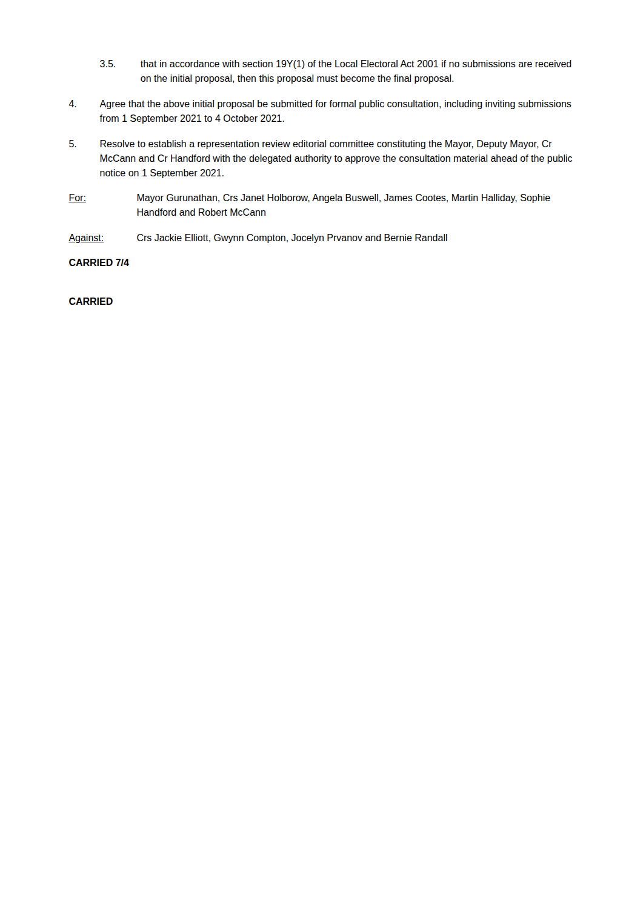3.5.
that in accordance with section 19Y(1) of the Local Electoral Act 2001 if no submissions are received on the initial proposal, then this proposal must become the final proposal.
4.
Agree that the above initial proposal be submitted for formal public consultation, including inviting submissions from 1 September 2021 to 4 October 2021.
5.
Resolve to establish a representation review editorial committee constituting the Mayor, Deputy Mayor, Cr McCann and Cr Handford with the delegated authority to approve the consultation material ahead of the public notice on 1 September 2021.
For:
Mayor Gurunathan, Crs Janet Holborow, Angela Buswell, James Cootes, Martin Halliday, Sophie Handford and Robert McCann
Against:
Crs Jackie Elliott, Gwynn Compton, Jocelyn Prvanov and Bernie Randall
CARRIED 7/4
CARRIED